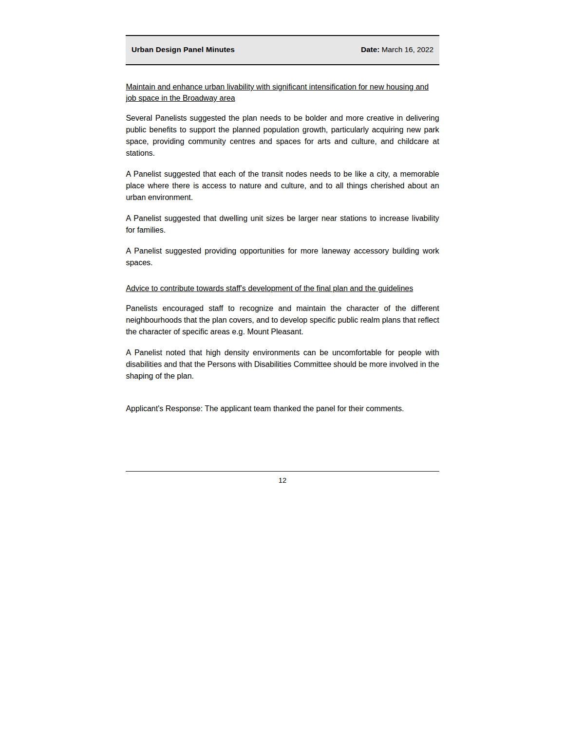Urban Design Panel Minutes Date: March 16, 2022
Maintain and enhance urban livability with significant intensification for new housing and job space in the Broadway area
Several Panelists suggested the plan needs to be bolder and more creative in delivering public benefits to support the planned population growth, particularly acquiring new park space, providing community centres and spaces for arts and culture, and childcare at stations.
A Panelist suggested that each of the transit nodes needs to be like a city, a memorable place where there is access to nature and culture, and to all things cherished about an urban environment.
A Panelist suggested that dwelling unit sizes be larger near stations to increase livability for families.
A Panelist suggested providing opportunities for more laneway accessory building work spaces.
Advice to contribute towards staff's development of the final plan and the guidelines
Panelists encouraged staff to recognize and maintain the character of the different neighbourhoods that the plan covers, and to develop specific public realm plans that reflect the character of specific areas e.g. Mount Pleasant.
A Panelist noted that high density environments can be uncomfortable for people with disabilities and that the Persons with Disabilities Committee should be more involved in the shaping of the plan.
Applicant's Response: The applicant team thanked the panel for their comments.
12